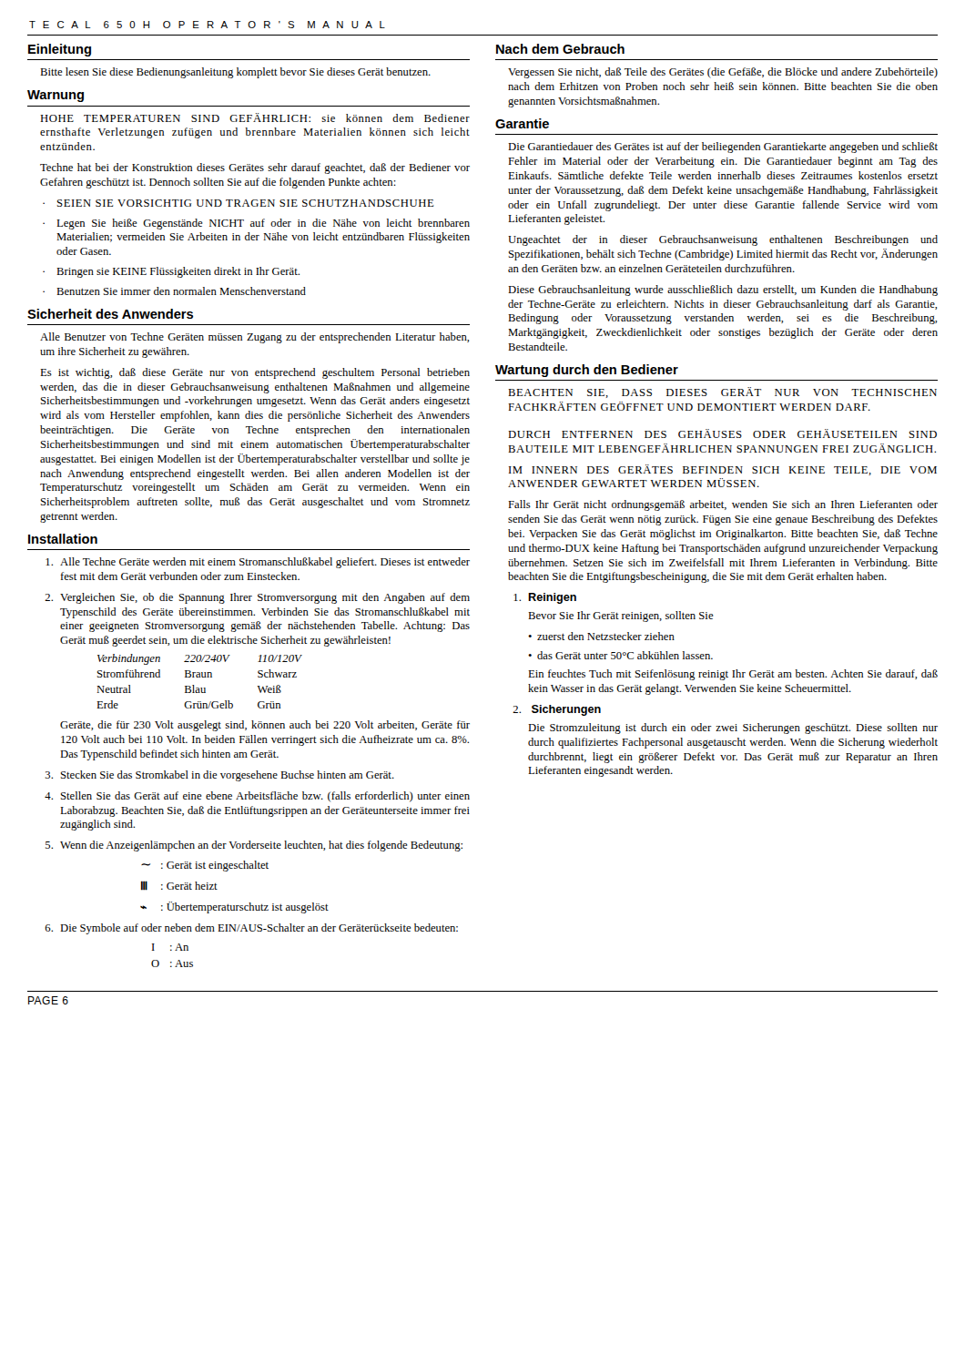T E C A L 6 5 0 H O P E R A T O R ' S M A N U A L
Einleitung
Bitte lesen Sie diese Bedienungsanleitung komplett bevor Sie dieses Gerät benutzen.
Warnung
HOHE TEMPERATUREN SIND GEFÄHRLICH: sie können dem Bediener ernsthafte Verletzungen zufügen und brennbare Materialien können sich leicht entzünden.
Techne hat bei der Konstruktion dieses Gerätes sehr darauf geachtet, daß der Bediener vor Gefahren geschützt ist. Dennoch sollten Sie auf die folgenden Punkte achten:
SEIEN SIE VORSICHTIG UND TRAGEN SIE SCHUTZHANDSCHUHE
Legen Sie heiße Gegenstände NICHT auf oder in die Nähe von leicht brennbaren Materialien; vermeiden Sie Arbeiten in der Nähe von leicht entzündbaren Flüssigkeiten oder Gasen.
Bringen sie KEINE Flüssigkeiten direkt in Ihr Gerät.
Benutzen Sie immer den normalen Menschenverstand
Sicherheit des Anwenders
Alle Benutzer von Techne Geräten müssen Zugang zu der entsprechenden Literatur haben, um ihre Sicherheit zu gewähren.
Es ist wichtig, daß diese Geräte nur von entsprechend geschultem Personal betrieben werden, das die in dieser Gebrauchsanweisung enthaltenen Maßnahmen und allgemeine Sicherheitsbestimmungen und -vorkehrungen umgesetzt. Wenn das Gerät anders eingesetzt wird als vom Hersteller empfohlen, kann dies die persönliche Sicherheit des Anwenders beeinträchtigen. Die Geräte von Techne entsprechen den internationalen Sicherheitsbestimmungen und sind mit einem automatischen Übertemperaturabschalter ausgestattet. Bei einigen Modellen ist der Übertemperaturabschalter verstellbar und sollte je nach Anwendung entsprechend eingestellt werden. Bei allen anderen Modellen ist der Temperaturschutz voreingestellt um Schäden am Gerät zu vermeiden. Wenn ein Sicherheitsproblem auftreten sollte, muß das Gerät ausgeschaltet und vom Stromnetz getrennt werden.
Installation
Alle Techne Geräte werden mit einem Stromanschlußkabel geliefert. Dieses ist entweder fest mit dem Gerät verbunden oder zum Einstecken.
Vergleichen Sie, ob die Spannung Ihrer Stromversorgung mit den Angaben auf dem Typenschild des Geräte übereinstimmen. Verbinden Sie das Stromanschlußkabel mit einer geeigneten Stromversorgung gemäß der nächstehenden Tabelle. Achtung: Das Gerät muß geerdet sein, um die elektrische Sicherheit zu gewährleisten!
| Verbindungen | 220/240V | 110/120V |
| Stromführend | Braun | Schwarz |
| Neutral | Blau | Weiß |
| Erde | Grün/Gelb | Grün |
Geräte, die für 230 Volt ausgelegt sind, können auch bei 220 Volt arbeiten, Geräte für 120 Volt auch bei 110 Volt. In beiden Fällen verringert sich die Aufheizrate um ca. 8%. Das Typenschild befindet sich hinten am Gerät.
Stecken Sie das Stromkabel in die vorgesehene Buchse hinten am Gerät.
Stellen Sie das Gerät auf eine ebene Arbeitsfläche bzw. (falls erforderlich) unter einen Laborabzug. Beachten Sie, daß die Entlüftungsrippen an der Geräteunterseite immer frei zugänglich sind.
Wenn die Anzeigenlämpchen an der Vorderseite leuchten, hat dies folgende Bedeutung:
∼: Gerät ist eingeschaltet
Ⅲ: Gerät heizt
⌁: Übertemperaturschutz ist ausgelöst
Die Symbole auf oder neben dem EIN/AUS-Schalter an der Geräterückseite bedeuten:
I: An
O: Aus
Nach dem Gebrauch
Vergessen Sie nicht, daß Teile des Gerätes (die Gefäße, die Blöcke und andere Zubehörteile) nach dem Erhitzen von Proben noch sehr heiß sein können. Bitte beachten Sie die oben genannten Vorsichtsmaßnahmen.
Garantie
Die Garantiedauer des Gerätes ist auf der beiliegenden Garantiekarte angegeben und schließt Fehler im Material oder der Verarbeitung ein. Die Garantiedauer beginnt am Tag des Einkaufs. Sämtliche defekte Teile werden innerhalb dieses Zeitraumes kostenlos ersetzt unter der Voraussetzung, daß dem Defekt keine unsachgemäße Handhabung, Fahrlässigkeit oder ein Unfall zugrundeliegt. Der unter diese Garantie fallende Service wird vom Lieferanten geleistet.
Ungeachtet der in dieser Gebrauchsanweisung enthaltenen Beschreibungen und Spezifikationen, behält sich Techne (Cambridge) Limited hiermit das Recht vor, Änderungen an den Geräten bzw. an einzelnen Geräteteilen durchzuführen.
Diese Gebrauchsanleitung wurde ausschließlich dazu erstellt, um Kunden die Handhabung der Techne-Geräte zu erleichtern. Nichts in dieser Gebrauchsanleitung darf als Garantie, Bedingung oder Voraussetzung verstanden werden, sei es die Beschreibung, Marktgängigkeit, Zweckdienlichkeit oder sonstiges bezüglich der Geräte oder deren Bestandteile.
Wartung durch den Bediener
BEACHTEN SIE, DASS DIESES GERÄT NUR VON TECHNISCHEN FACHKRÄFTEN GEÖFFNET UND DEMONTIERT WERDEN DARF.
DURCH ENTFERNEN DES GEHÄUSES ODER GEHÄUSETEILEN SIND BAUTEILE MIT LEBENGEFÄHRLICHEN SPANNUNGEN FREI ZUGÄNGLICH.
IM INNERN DES GERÄTES BEFINDEN SICH KEINE TEILE, DIE VOM ANWENDER GEWARTET WERDEN MÜSSEN.
Falls Ihr Gerät nicht ordnungsgemäß arbeitet, wenden Sie sich an Ihren Lieferanten oder senden Sie das Gerät wenn nötig zurück. Fügen Sie eine genaue Beschreibung des Defektes bei. Verpacken Sie das Gerät möglichst im Originalkarton. Bitte beachten Sie, daß Techne und thermo-DUX keine Haftung bei Transportschäden aufgrund unzureichender Verpackung übernehmen. Setzen Sie sich im Zweifelsfall mit Ihrem Lieferanten in Verbindung. Bitte beachten Sie die Entgiftungsbescheinigung, die Sie mit dem Gerät erhalten haben.
Reinigen
Bevor Sie Ihr Gerät reinigen, sollten Sie
•zuerst den Netzstecker ziehen
•das Gerät unter 50°C abkühlen lassen.
Ein feuchtes Tuch mit Seifenlösung reinigt Ihr Gerät am besten. Achten Sie darauf, daß kein Wasser in das Gerät gelangt. Verwenden Sie keine Scheuermittel.
Sicherungen
Die Stromzuleitung ist durch ein oder zwei Sicherungen geschützt. Diese sollten nur durch qualifiziertes Fachpersonal ausgetauscht werden. Wenn die Sicherung wiederholt durchbrennt, liegt ein größerer Defekt vor. Das Gerät muß zur Reparatur an Ihren Lieferanten eingesandt werden.
PAGE 6